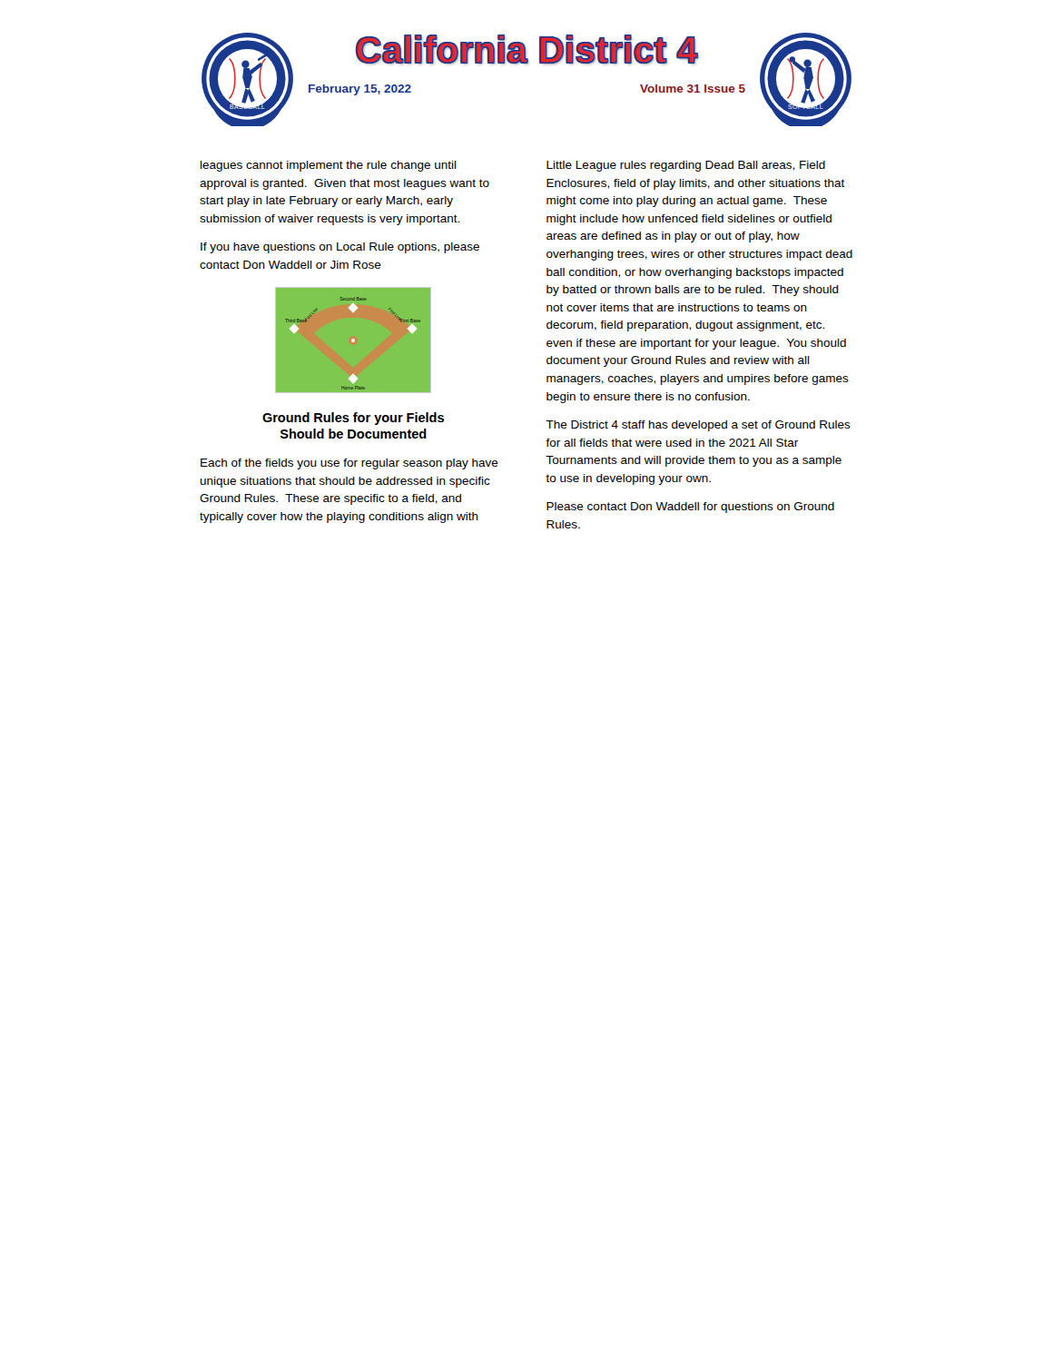BASEBALL
California District 4
February 15, 2022 Volume 31 Issue 5
SOFTBALL
leagues cannot implement the rule change until approval is granted. Given that most leagues want to start play in late February or early March, early submission of waiver requests is very important.
If you have questions on Local Rule options, please contact Don Waddell or Jim Rose
Second Base Third Base First Base Home Plate Foul Line Foul Line
Ground Rules for your Fields
Should be Documented
Each of the fields you use for regular season play have unique situations that should be addressed in specific Ground Rules. These are specific to a field, and typically cover how the playing conditions align with Little League rules regarding Dead Ball areas, Field Enclosures, field of play limits, and other situations that might come into play during an actual game. These might include how unfenced field sidelines or outfield areas are defined as in play or out of play, how overhanging trees, wires or other structures impact dead ball condition, or how overhanging backstops impacted by batted or thrown balls are to be ruled. They should not cover items that are instructions to teams on decorum, field preparation, dugout assignment, etc. even if these are important for your league. You should document your Ground Rules and review with all managers, coaches, players and umpires before games begin to ensure there is no confusion.
The District 4 staff has developed a set of Ground Rules for all fields that were used in the 2021 All Star Tournaments and will provide them to you as a sample to use in developing your own.
Please contact Don Waddell for questions on Ground Rules.